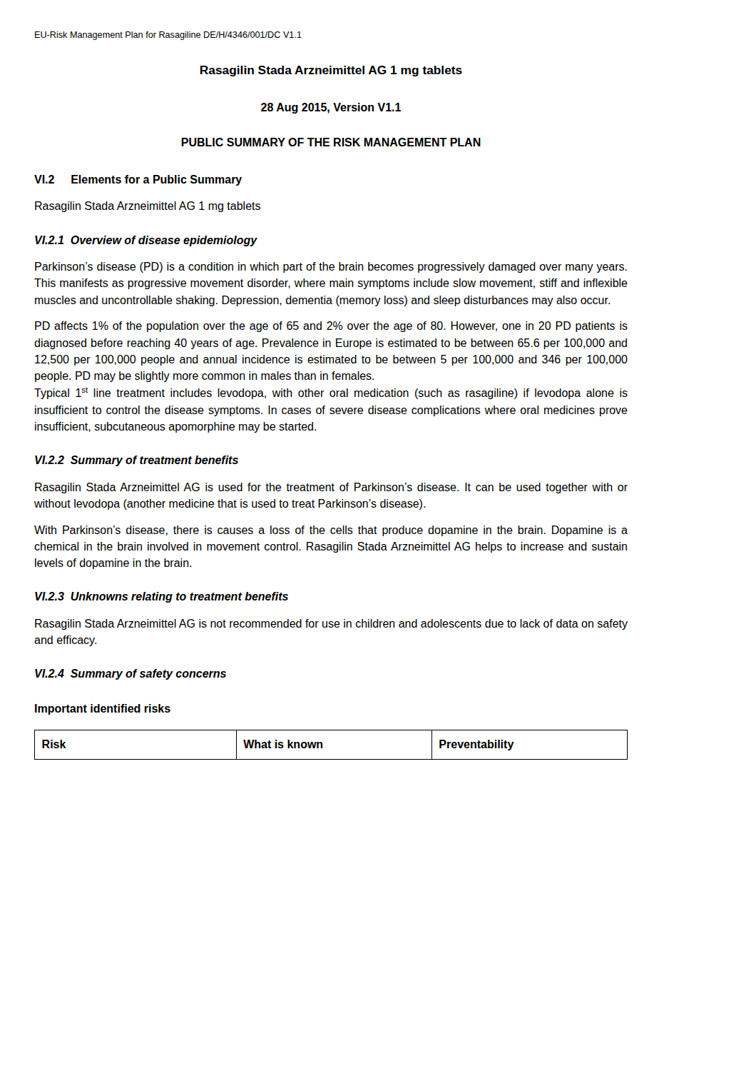EU-Risk Management Plan for Rasagiline DE/H/4346/001/DC V1.1
Rasagilin Stada Arzneimittel AG 1 mg tablets
28 Aug 2015, Version V1.1
PUBLIC SUMMARY OF THE RISK MANAGEMENT PLAN
VI.2 Elements for a Public Summary
Rasagilin Stada Arzneimittel AG 1 mg tablets
VI.2.1 Overview of disease epidemiology
Parkinson’s disease (PD) is a condition in which part of the brain becomes progressively damaged over many years. This manifests as progressive movement disorder, where main symptoms include slow movement, stiff and inflexible muscles and uncontrollable shaking. Depression, dementia (memory loss) and sleep disturbances may also occur.
PD affects 1% of the population over the age of 65 and 2% over the age of 80. However, one in 20 PD patients is diagnosed before reaching 40 years of age. Prevalence in Europe is estimated to be between 65.6 per 100,000 and 12,500 per 100,000 people and annual incidence is estimated to be between 5 per 100,000 and 346 per 100,000 people. PD may be slightly more common in males than in females.
Typical 1st line treatment includes levodopa, with other oral medication (such as rasagiline) if levodopa alone is insufficient to control the disease symptoms. In cases of severe disease complications where oral medicines prove insufficient, subcutaneous apomorphine may be started.
VI.2.2 Summary of treatment benefits
Rasagilin Stada Arzneimittel AG is used for the treatment of Parkinson’s disease. It can be used together with or without levodopa (another medicine that is used to treat Parkinson’s disease).
With Parkinson’s disease, there is causes a loss of the cells that produce dopamine in the brain. Dopamine is a chemical in the brain involved in movement control. Rasagilin Stada Arzneimittel AG helps to increase and sustain levels of dopamine in the brain.
VI.2.3 Unknowns relating to treatment benefits
Rasagilin Stada Arzneimittel AG is not recommended for use in children and adolescents due to lack of data on safety and efficacy.
VI.2.4 Summary of safety concerns
Important identified risks
| Risk | What is known | Preventability |
| --- | --- | --- |